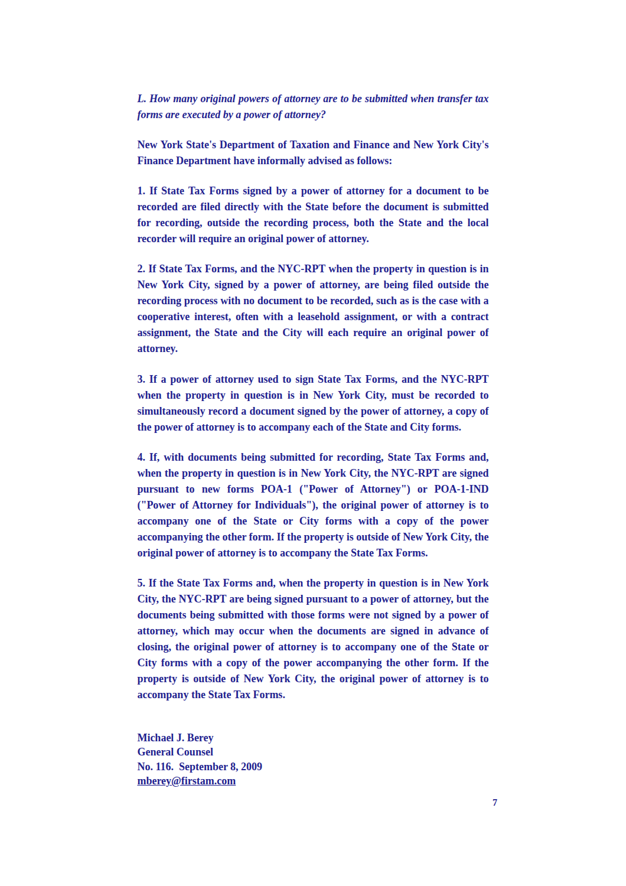L. How many original powers of attorney are to be submitted when transfer tax forms are executed by a power of attorney?
New York State's Department of Taxation and Finance and New York City's Finance Department have informally advised as follows:
1. If State Tax Forms signed by a power of attorney for a document to be recorded are filed directly with the State before the document is submitted for recording, outside the recording process, both the State and the local recorder will require an original power of attorney.
2. If State Tax Forms, and the NYC-RPT when the property in question is in New York City, signed by a power of attorney, are being filed outside the recording process with no document to be recorded, such as is the case with a cooperative interest, often with a leasehold assignment, or with a contract assignment, the State and the City will each require an original power of attorney.
3. If a power of attorney used to sign State Tax Forms, and the NYC-RPT when the property in question is in New York City, must be recorded to simultaneously record a document signed by the power of attorney, a copy of the power of attorney is to accompany each of the State and City forms.
4. If, with documents being submitted for recording, State Tax Forms and, when the property in question is in New York City, the NYC-RPT are signed pursuant to new forms POA-1 ("Power of Attorney") or POA-1-IND ("Power of Attorney for Individuals"), the original power of attorney is to accompany one of the State or City forms with a copy of the power accompanying the other form. If the property is outside of New York City, the original power of attorney is to accompany the State Tax Forms.
5. If the State Tax Forms and, when the property in question is in New York City, the NYC-RPT are being signed pursuant to a power of attorney, but the documents being submitted with those forms were not signed by a power of attorney, which may occur when the documents are signed in advance of closing, the original power of attorney is to accompany one of the State or City forms with a copy of the power accompanying the other form. If the property is outside of New York City, the original power of attorney is to accompany the State Tax Forms.
Michael J. Berey
General Counsel
No. 116. September 8, 2009
mberey@firstam.com
7